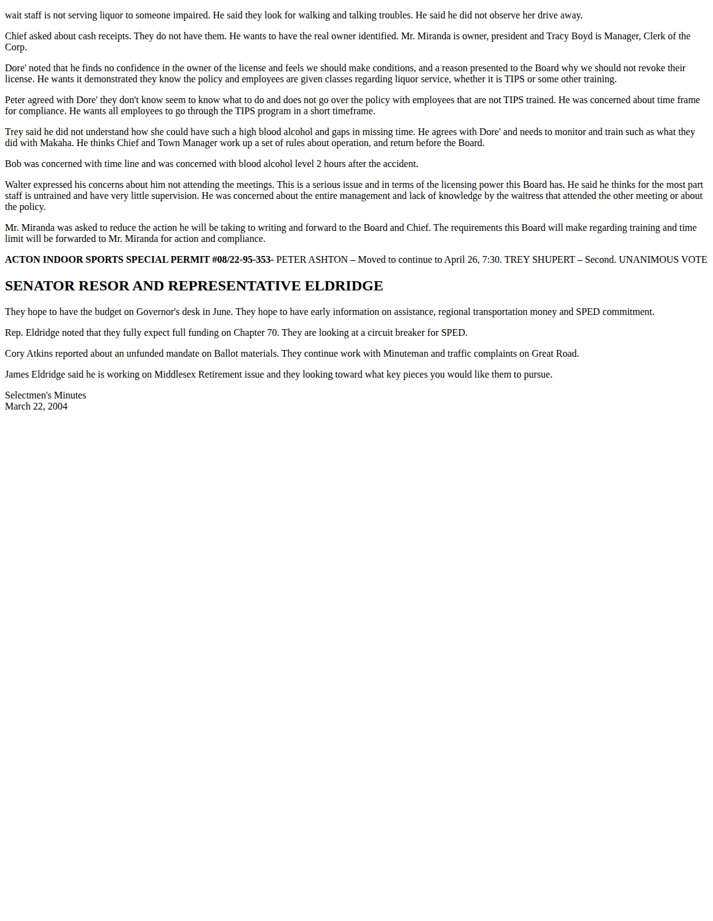wait staff is not serving liquor to someone impaired. He said they look for walking and talking troubles. He said he did not observe her drive away.
Chief asked about cash receipts. They do not have them. He wants to have the real owner identified. Mr. Miranda is owner, president and Tracy Boyd is Manager, Clerk of the Corp.
Dore' noted that he finds no confidence in the owner of the license and feels we should make conditions, and a reason presented to the Board why we should not revoke their license. He wants it demonstrated they know the policy and employees are given classes regarding liquor service, whether it is TIPS or some other training.
Peter agreed with Dore' they don't know seem to know what to do and does not go over the policy with employees that are not TIPS trained. He was concerned about time frame for compliance. He wants all employees to go through the TIPS program in a short timeframe.
Trey said he did not understand how she could have such a high blood alcohol and gaps in missing time. He agrees with Dore' and needs to monitor and train such as what they did with Makaha. He thinks Chief and Town Manager work up a set of rules about operation, and return before the Board.
Bob was concerned with time line and was concerned with blood alcohol level 2 hours after the accident.
Walter expressed his concerns about him not attending the meetings. This is a serious issue and in terms of the licensing power this Board has. He said he thinks for the most part staff is untrained and have very little supervision. He was concerned about the entire management and lack of knowledge by the waitress that attended the other meeting or about the policy.
Mr. Miranda was asked to reduce the action he will be taking to writing and forward to the Board and Chief. The requirements this Board will make regarding training and time limit will be forwarded to Mr. Miranda for action and compliance.
ACTON INDOOR SPORTS SPECIAL PERMIT #08/22-95-353- PETER ASHTON – Moved to continue to April 26, 7:30. TREY SHUPERT – Second. UNANIMOUS VOTE
SENATOR RESOR AND REPRESENTATIVE ELDRIDGE
They hope to have the budget on Governor's desk in June. They hope to have early information on assistance, regional transportation money and SPED commitment.
Rep. Eldridge noted that they fully expect full funding on Chapter 70. They are looking at a circuit breaker for SPED.
Cory Atkins reported about an unfunded mandate on Ballot materials. They continue work with Minuteman and traffic complaints on Great Road.
James Eldridge said he is working on Middlesex Retirement issue and they looking toward what key pieces you would like them to pursue.
Selectmen's Minutes
March 22, 2004